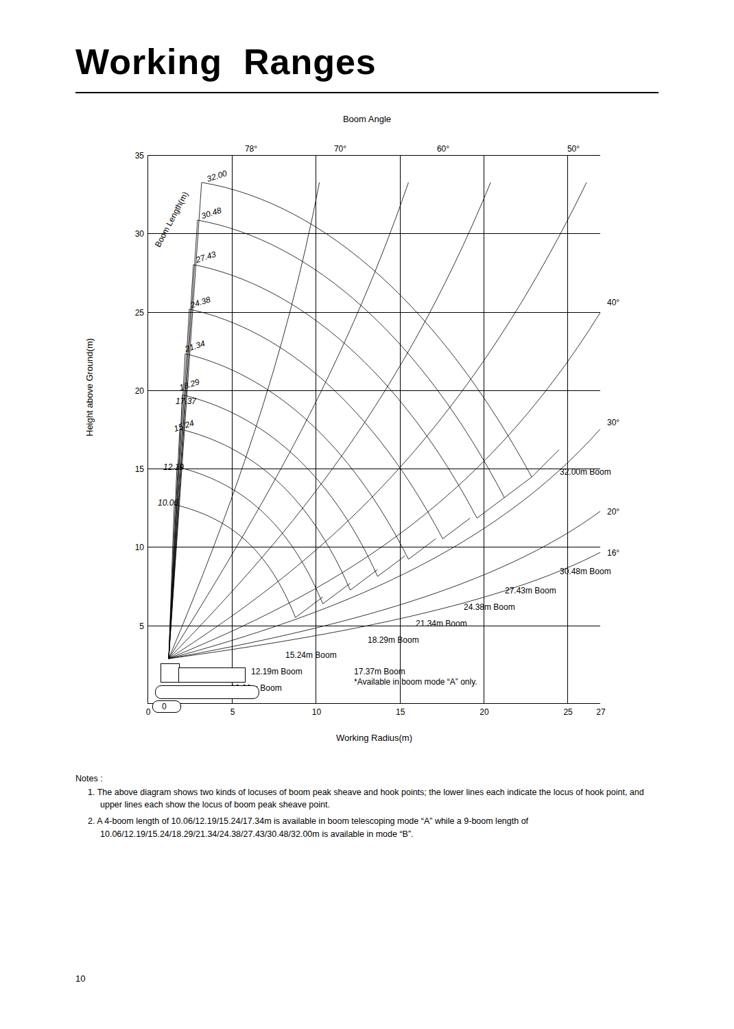Working Ranges
Boom Angle
Height above Ground(m)
35
30
25
20
15
10
5
5
10
15
20
25
0 27 78° 70° 60° 50° 40° 30° 20° 16° 32.00 30.48 27.43 24.38 21.34 18.29 17.37 15.24 12.19 10.06 32.00m Boom 30.48m Boom 27.43m Boom 24.38m Boom 21.34m Boom 18.29m Boom 15.24m Boom 12.19m Boom 10.06m Boom 17.37m Boom
*Available in boom mode “A” only.
0
Working Radius(m)
Boom Length(m)
Notes :
1. The above diagram shows two kinds of locuses of boom peak sheave and hook points; the lower lines each indicate the locus of hook point, and upper lines each show the locus of boom peak sheave point.
2. A 4-boom length of 10.06/12.19/15.24/17.34m is available in boom telescoping mode “A” while a 9-boom length of 10.06/12.19/15.24/18.29/21.34/24.38/27.43/30.48/32.00m is available in mode “B”.
10